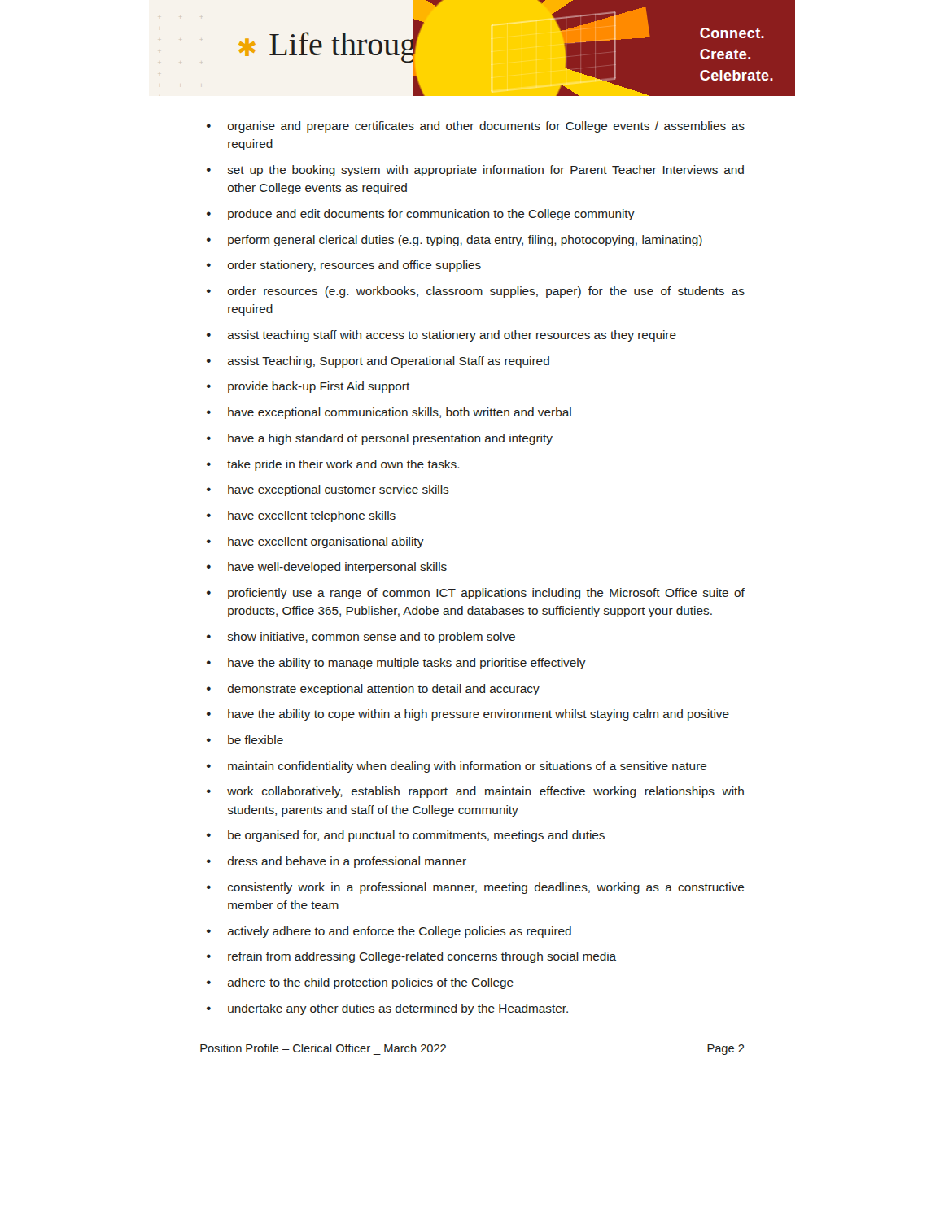+ + + +
+ + + +
+ + + +
+ + + +
+ + + +
✱ Life through Christ
Connect.
Create.
Celebrate.
organise and prepare certificates and other documents for College events / assemblies as required
set up the booking system with appropriate information for Parent Teacher Interviews and other College events as required
produce and edit documents for communication to the College community
perform general clerical duties (e.g. typing, data entry, filing, photocopying, laminating)
order stationery, resources and office supplies
order resources (e.g. workbooks, classroom supplies, paper) for the use of students as required
assist teaching staff with access to stationery and other resources as they require
assist Teaching, Support and Operational Staff as required
provide back-up First Aid support
have exceptional communication skills, both written and verbal
have a high standard of personal presentation and integrity
take pride in their work and own the tasks.
have exceptional customer service skills
have excellent telephone skills
have excellent organisational ability
have well-developed interpersonal skills
proficiently use a range of common ICT applications including the Microsoft Office suite of products, Office 365, Publisher, Adobe and databases to sufficiently support your duties.
show initiative, common sense and to problem solve
have the ability to manage multiple tasks and prioritise effectively
demonstrate exceptional attention to detail and accuracy
have the ability to cope within a high pressure environment whilst staying calm and positive
be flexible
maintain confidentiality when dealing with information or situations of a sensitive nature
work collaboratively, establish rapport and maintain effective working relationships with students, parents and staff of the College community
be organised for, and punctual to commitments, meetings and duties
dress and behave in a professional manner
consistently work in a professional manner, meeting deadlines, working as a constructive member of the team
actively adhere to and enforce the College policies as required
refrain from addressing College-related concerns through social media
adhere to the child protection policies of the College
undertake any other duties as determined by the Headmaster.
Position Profile – Clerical Officer _ March 2022 Page 2